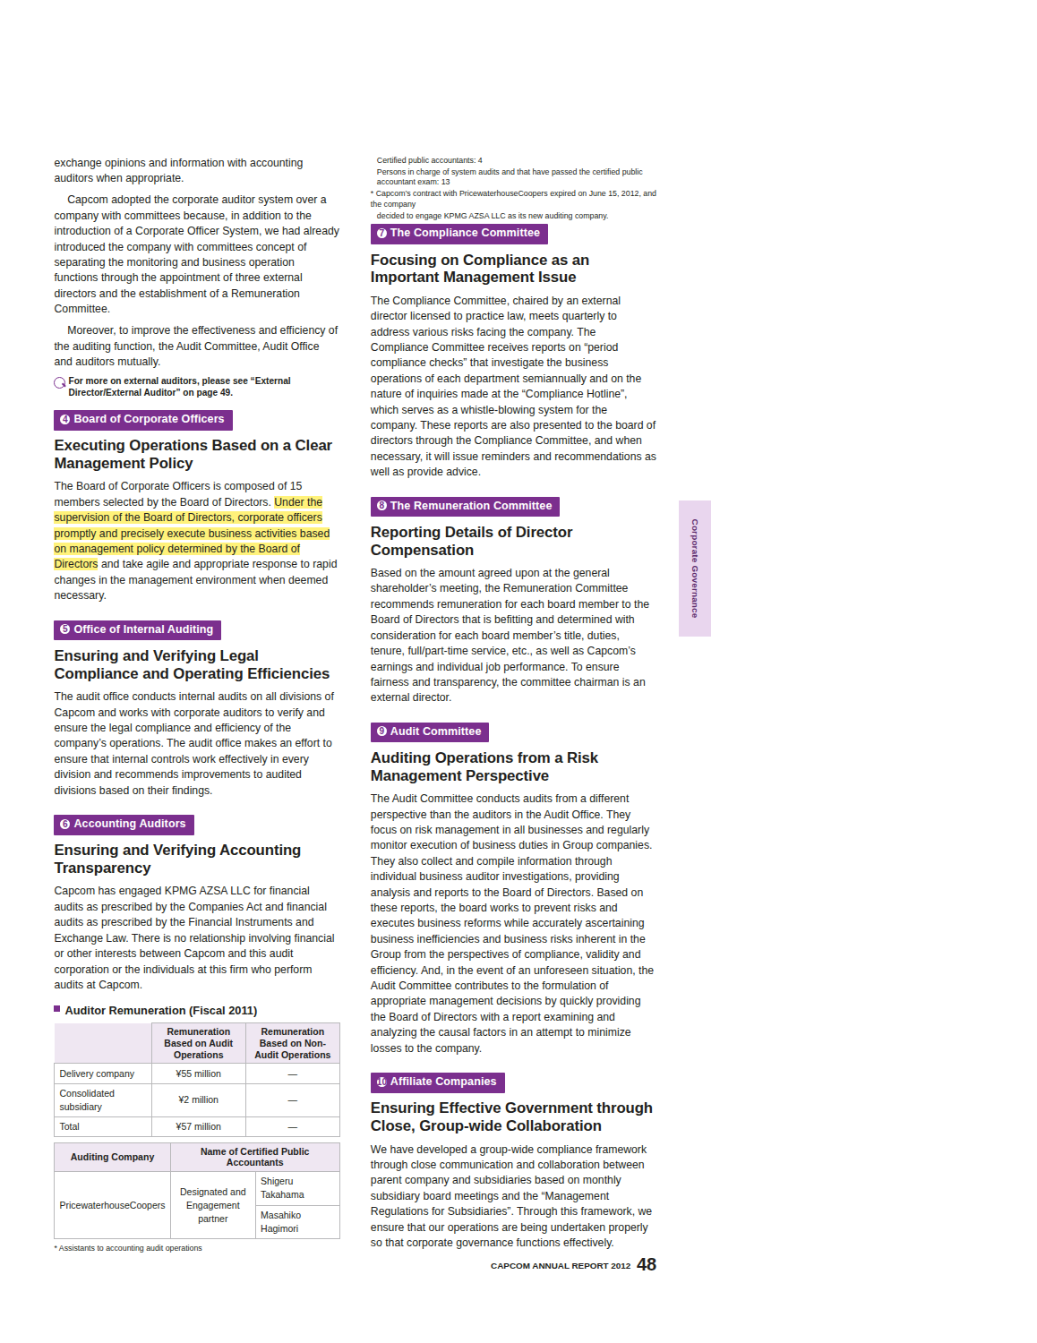exchange opinions and information with accounting auditors when appropriate.
Capcom adopted the corporate auditor system over a company with committees because, in addition to the introduction of a Corporate Officer System, we had already introduced the company with committees concept of separating the monitoring and business operation functions through the appointment of three external directors and the establishment of a Remuneration Committee.
Moreover, to improve the effectiveness and efficiency of the auditing function, the Audit Committee, Audit Office and auditors mutually.
For more on external auditors, please see “External Director/External Auditor” on page 49.
4 Board of Corporate Officers
Executing Operations Based on a Clear Management Policy
The Board of Corporate Officers is composed of 15 members selected by the Board of Directors. Under the supervision of the Board of Directors, corporate officers promptly and precisely execute business activities based on management policy determined by the Board of Directors and take agile and appropriate response to rapid changes in the management environment when deemed necessary.
5 Office of Internal Auditing
Ensuring and Verifying Legal Compliance and Operating Efficiencies
The audit office conducts internal audits on all divisions of Capcom and works with corporate auditors to verify and ensure the legal compliance and efficiency of the company’s operations. The audit office makes an effort to ensure that internal controls work effectively in every division and recommends improvements to audited divisions based on their findings.
6 Accounting Auditors
Ensuring and Verifying Accounting Transparency
Capcom has engaged KPMG AZSA LLC for financial audits as prescribed by the Companies Act and financial audits as prescribed by the Financial Instruments and Exchange Law. There is no relationship involving financial or other interests between Capcom and this audit corporation or the individuals at this firm who perform audits at Capcom.
Auditor Remuneration (Fiscal 2011)
| | Remuneration Based on Audit Operations | Remuneration Based on Non-Audit Operations |
| --- | --- | --- |
| Delivery company | ¥55 million | — |
| Consolidated subsidiary | ¥2 million | — |
| Total | ¥57 million | — |
| Auditing Company | Name of Certified Public Accountants |
| --- | --- |
| PricewaterhouseCoopers | Designated and Engagement partner | Shigeru Takahama |
| Masahiko Hagimori |
* Assistants to accounting audit operations
Certified public accountants: 4
Persons in charge of system audits and that have passed the certified public accountant exam: 13
* Capcom’s contract with PricewaterhouseCoopers expired on June 15, 2012, and the company
decided to engage KPMG AZSA LLC as its new auditing company.
7 The Compliance Committee
Focusing on Compliance as an Important Management Issue
The Compliance Committee, chaired by an external director licensed to practice law, meets quarterly to address various risks facing the company. The Compliance Committee receives reports on “period compliance checks” that investigate the business operations of each department semiannually and on the nature of inquiries made at the “Compliance Hotline”, which serves as a whistle-blowing system for the company. These reports are also presented to the board of directors through the Compliance Committee, and when necessary, it will issue reminders and recommendations as well as provide advice.
8 The Remuneration Committee
Reporting Details of Director Compensation
Based on the amount agreed upon at the general shareholder’s meeting, the Remuneration Committee recommends remuneration for each board member to the Board of Directors that is befitting and determined with consideration for each board member’s title, duties, tenure, full/part-time service, etc., as well as Capcom’s earnings and individual job performance. To ensure fairness and transparency, the committee chairman is an external director.
9 Audit Committee
Auditing Operations from a Risk Management Perspective
The Audit Committee conducts audits from a different perspective than the auditors in the Audit Office. They focus on risk management in all businesses and regularly monitor execution of business duties in Group companies. They also collect and compile information through individual business auditor investigations, providing analysis and reports to the Board of Directors. Based on these reports, the board works to prevent risks and executes business reforms while accurately ascertaining business inefficiencies and business risks inherent in the Group from the perspectives of compliance, validity and efficiency. And, in the event of an unforeseen situation, the Audit Committee contributes to the formulation of appropriate management decisions by quickly providing the Board of Directors with a report examining and analyzing the causal factors in an attempt to minimize losses to the company.
10 Affiliate Companies
Ensuring Effective Government through Close, Group-wide Collaboration
We have developed a group-wide compliance framework through close communication and collaboration between parent company and subsidiaries based on monthly subsidiary board meetings and the “Management Regulations for Subsidiaries”. Through this framework, we ensure that our operations are being undertaken properly so that corporate governance functions effectively.
Corporate Governance
CAPCOM ANNUAL REPORT 2012 48